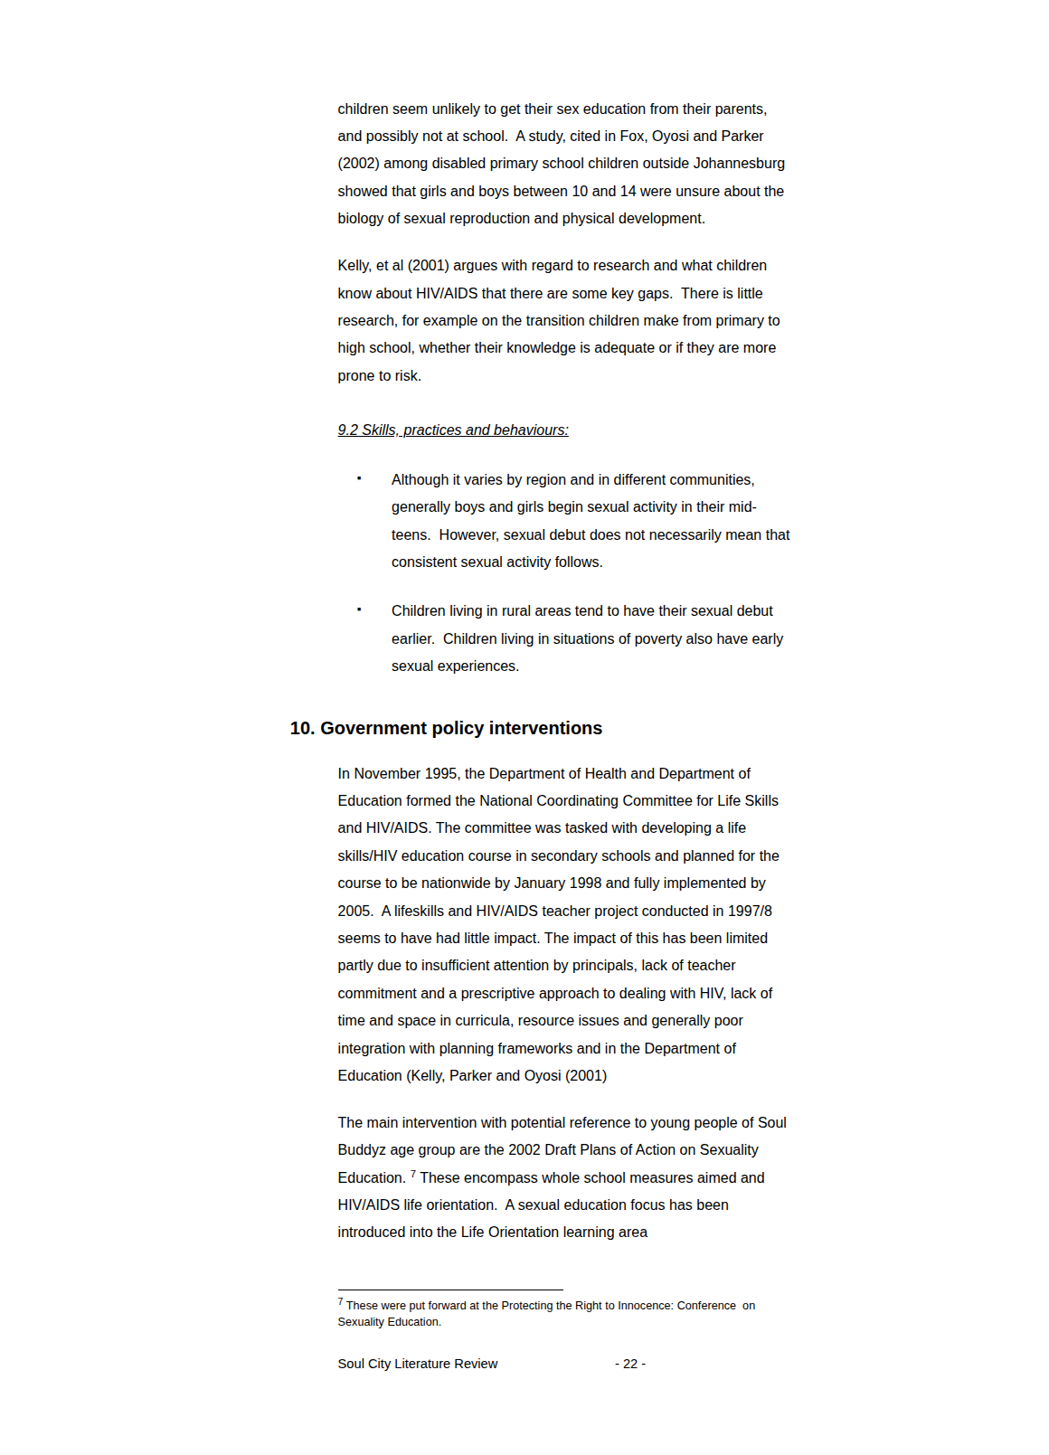children seem unlikely to get their sex education from their parents, and possibly not at school. A study, cited in Fox, Oyosi and Parker (2002) among disabled primary school children outside Johannesburg showed that girls and boys between 10 and 14 were unsure about the biology of sexual reproduction and physical development.
Kelly, et al (2001) argues with regard to research and what children know about HIV/AIDS that there are some key gaps. There is little research, for example on the transition children make from primary to high school, whether their knowledge is adequate or if they are more prone to risk.
9.2 Skills, practices and behaviours:
Although it varies by region and in different communities, generally boys and girls begin sexual activity in their mid-teens. However, sexual debut does not necessarily mean that consistent sexual activity follows.
Children living in rural areas tend to have their sexual debut earlier. Children living in situations of poverty also have early sexual experiences.
10. Government policy interventions
In November 1995, the Department of Health and Department of Education formed the National Coordinating Committee for Life Skills and HIV/AIDS. The committee was tasked with developing a life skills/HIV education course in secondary schools and planned for the course to be nationwide by January 1998 and fully implemented by 2005. A lifeskills and HIV/AIDS teacher project conducted in 1997/8 seems to have had little impact. The impact of this has been limited partly due to insufficient attention by principals, lack of teacher commitment and a prescriptive approach to dealing with HIV, lack of time and space in curricula, resource issues and generally poor integration with planning frameworks and in the Department of Education (Kelly, Parker and Oyosi (2001)
The main intervention with potential reference to young people of Soul Buddyz age group are the 2002 Draft Plans of Action on Sexuality Education. 7 These encompass whole school measures aimed and HIV/AIDS life orientation. A sexual education focus has been introduced into the Life Orientation learning area
7 These were put forward at the Protecting the Right to Innocence: Conference on Sexuality Education.
Soul City Literature Review - 22 -